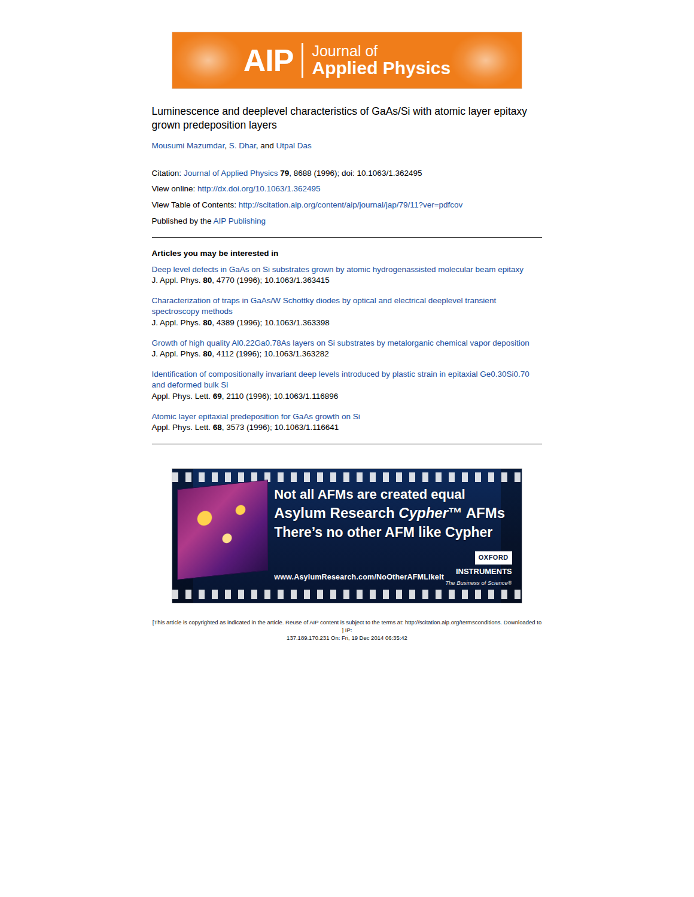AIP
Journal of
Applied Physics
Luminescence and deeplevel characteristics of GaAs/Si with atomic layer epitaxy grown predeposition layers
Mousumi Mazumdar, S. Dhar, and Utpal Das
Citation: Journal of Applied Physics 79, 8688 (1996); doi: 10.1063/1.362495
View online: http://dx.doi.org/10.1063/1.362495
View Table of Contents: http://scitation.aip.org/content/aip/journal/jap/79/11?ver=pdfcov
Published by the AIP Publishing
Articles you may be interested in
Deep level defects in GaAs on Si substrates grown by atomic hydrogenassisted molecular beam epitaxy
J. Appl. Phys. 80, 4770 (1996); 10.1063/1.363415
Characterization of traps in GaAs/W Schottky diodes by optical and electrical deeplevel transient spectroscopy methods
J. Appl. Phys. 80, 4389 (1996); 10.1063/1.363398
Growth of high quality Al0.22Ga0.78As layers on Si substrates by metalorganic chemical vapor deposition
J. Appl. Phys. 80, 4112 (1996); 10.1063/1.363282
Identification of compositionally invariant deep levels introduced by plastic strain in epitaxial Ge0.30Si0.70 and deformed bulk Si
Appl. Phys. Lett. 69, 2110 (1996); 10.1063/1.116896
Atomic layer epitaxial predeposition for GaAs growth on Si
Appl. Phys. Lett. 68, 3573 (1996); 10.1063/1.116641
Not all AFMs are created equal
Asylum Research Cypher™ AFMs
There’s no other AFM like Cypher
www.AsylumResearch.com/NoOtherAFMLikeIt
OXFORD
INSTRUMENTS
The Business of Science®
[This article is copyrighted as indicated in the article. Reuse of AIP content is subject to the terms at: http://scitation.aip.org/termsconditions. Downloaded to ] IP:
137.189.170.231 On: Fri, 19 Dec 2014 06:35:42